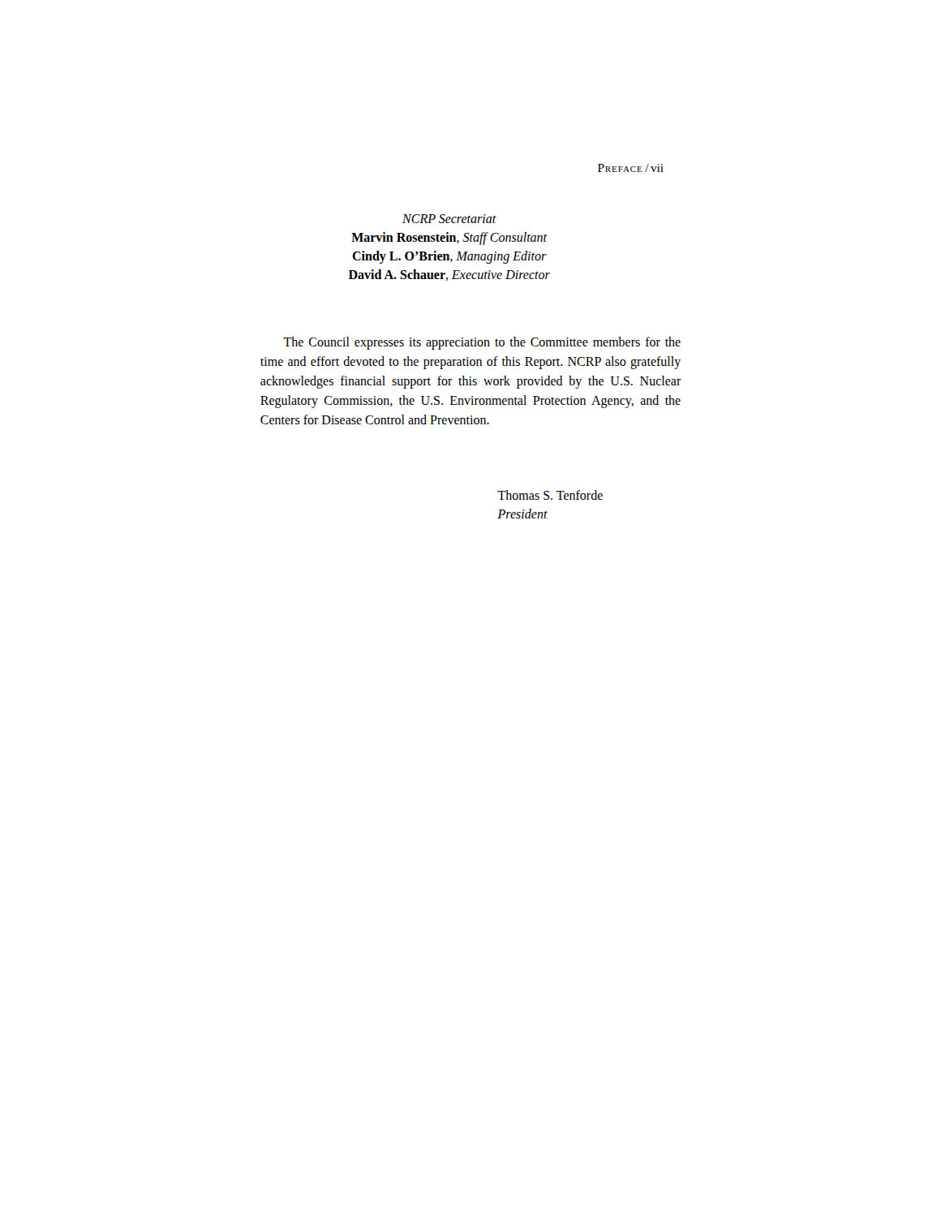Preface/vii
NCRP Secretariat
Marvin Rosenstein, Staff Consultant
Cindy L. O’Brien, Managing Editor
David A. Schauer, Executive Director
The Council expresses its appreciation to the Committee members for the time and effort devoted to the preparation of this Report. NCRP also gratefully acknowledges financial support for this work provided by the U.S. Nuclear Regulatory Commission, the U.S. Environmental Protection Agency, and the Centers for Disease Control and Prevention.
Thomas S. Tenforde
President